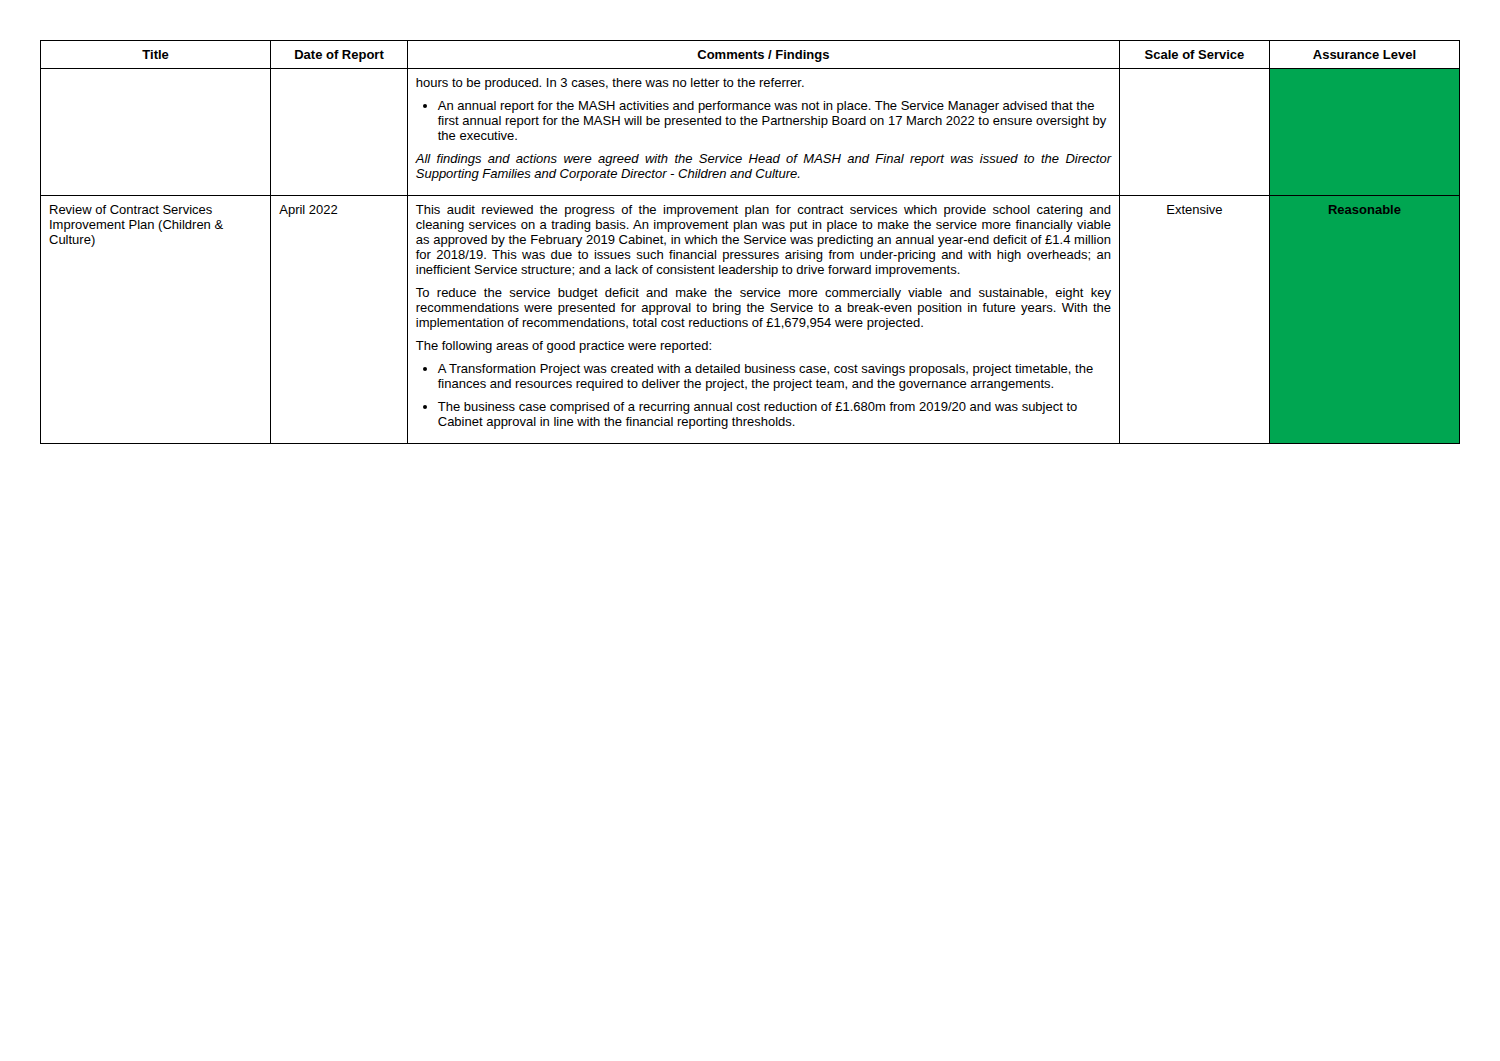| Title | Date of Report | Comments / Findings | Scale of Service | Assurance Level |
| --- | --- | --- | --- | --- |
| | | hours to be produced. In 3 cases, there was no letter to the referrer. An annual report for the MASH activities and performance was not in place. The Service Manager advised that the first annual report for the MASH will be presented to the Partnership Board on 17 March 2022 to ensure oversight by the executive. All findings and actions were agreed with the Service Head of MASH and Final report was issued to the Director Supporting Families and Corporate Director - Children and Culture. | | |
| Review of Contract Services Improvement Plan (Children & Culture) | April 2022 | This audit reviewed the progress of the improvement plan for contract services which provide school catering and cleaning services on a trading basis. An improvement plan was put in place to make the service more financially viable as approved by the February 2019 Cabinet, in which the Service was predicting an annual year-end deficit of £1.4 million for 2018/19. This was due to issues such financial pressures arising from under-pricing and with high overheads; an inefficient Service structure; and a lack of consistent leadership to drive forward improvements. To reduce the service budget deficit and make the service more commercially viable and sustainable, eight key recommendations were presented for approval to bring the Service to a break-even position in future years. With the implementation of recommendations, total cost reductions of £1,679,954 were projected. The following areas of good practice were reported: A Transformation Project was created with a detailed business case, cost savings proposals, project timetable, the finances and resources required to deliver the project, the project team, and the governance arrangements. The business case comprised of a recurring annual cost reduction of £1.680m from 2019/20 and was subject to Cabinet approval in line with the financial reporting thresholds. | Extensive | Reasonable |